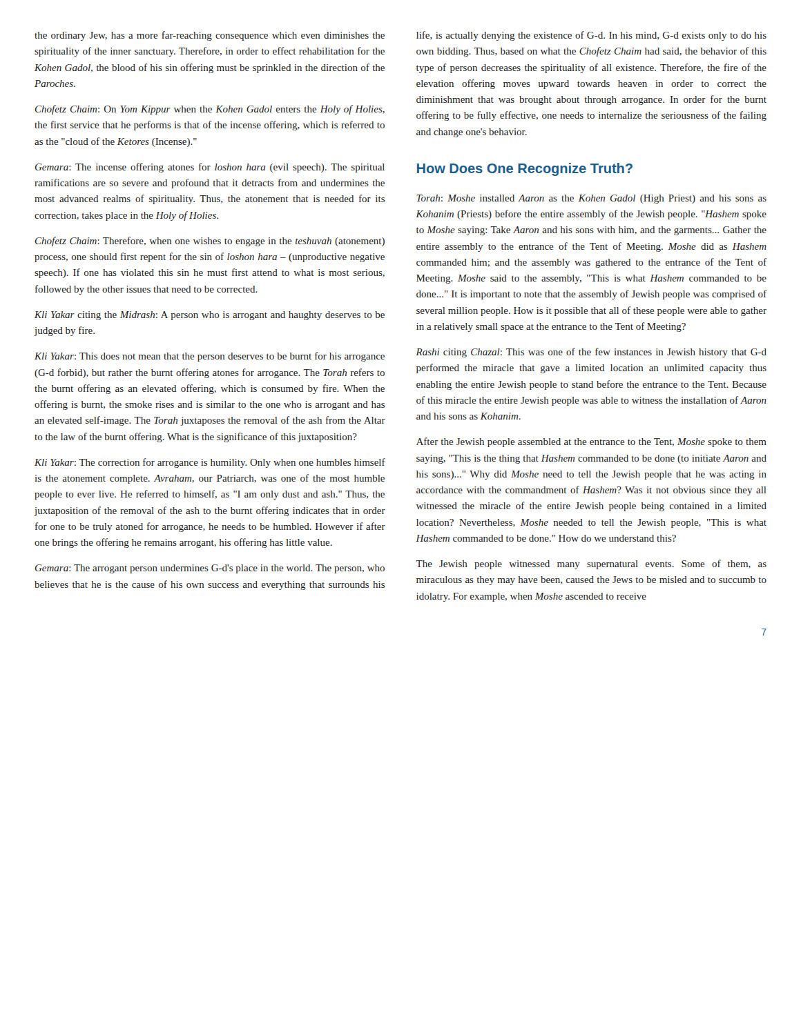the ordinary Jew, has a more far-reaching consequence which even diminishes the spirituality of the inner sanctuary. Therefore, in order to effect rehabilitation for the Kohen Gadol, the blood of his sin offering must be sprinkled in the direction of the Paroches.
Chofetz Chaim: On Yom Kippur when the Kohen Gadol enters the Holy of Holies, the first service that he performs is that of the incense offering, which is referred to as the "cloud of the Ketores (Incense)."
Gemara: The incense offering atones for loshon hara (evil speech). The spiritual ramifications are so severe and profound that it detracts from and undermines the most advanced realms of spirituality. Thus, the atonement that is needed for its correction, takes place in the Holy of Holies.
Chofetz Chaim: Therefore, when one wishes to engage in the teshuvah (atonement) process, one should first repent for the sin of loshon hara – (unproductive negative speech). If one has violated this sin he must first attend to what is most serious, followed by the other issues that need to be corrected.
Kli Yakar citing the Midrash: A person who is arrogant and haughty deserves to be judged by fire.
Kli Yakar: This does not mean that the person deserves to be burnt for his arrogance (G-d forbid), but rather the burnt offering atones for arrogance. The Torah refers to the burnt offering as an elevated offering, which is consumed by fire. When the offering is burnt, the smoke rises and is similar to the one who is arrogant and has an elevated self-image. The Torah juxtaposes the removal of the ash from the Altar to the law of the burnt offering. What is the significance of this juxtaposition?
Kli Yakar: The correction for arrogance is humility. Only when one humbles himself is the atonement complete. Avraham, our Patriarch, was one of the most humble people to ever live. He referred to himself, as "I am only dust and ash." Thus, the juxtaposition of the removal of the ash to the burnt offering indicates that in order for one to be truly atoned for arrogance, he needs to be humbled. However if after one brings the offering he remains arrogant, his offering has little value.
Gemara: The arrogant person undermines G-d's place in the world. The person, who believes that he is the cause of his own success and everything that surrounds his life, is actually denying the existence of G-d. In his mind, G-d exists only to do his own bidding. Thus, based on what the Chofetz Chaim had said, the behavior of this type of person decreases the spirituality of all existence. Therefore, the fire of the elevation offering moves upward towards heaven in order to correct the diminishment that was brought about through arrogance. In order for the burnt offering to be fully effective, one needs to internalize the seriousness of the failing and change one's behavior.
How Does One Recognize Truth?
Torah: Moshe installed Aaron as the Kohen Gadol (High Priest) and his sons as Kohanim (Priests) before the entire assembly of the Jewish people. "Hashem spoke to Moshe saying: Take Aaron and his sons with him, and the garments... Gather the entire assembly to the entrance of the Tent of Meeting. Moshe did as Hashem commanded him; and the assembly was gathered to the entrance of the Tent of Meeting. Moshe said to the assembly, "This is what Hashem commanded to be done..." It is important to note that the assembly of Jewish people was comprised of several million people. How is it possible that all of these people were able to gather in a relatively small space at the entrance to the Tent of Meeting?
Rashi citing Chazal: This was one of the few instances in Jewish history that G-d performed the miracle that gave a limited location an unlimited capacity thus enabling the entire Jewish people to stand before the entrance to the Tent. Because of this miracle the entire Jewish people was able to witness the installation of Aaron and his sons as Kohanim.
After the Jewish people assembled at the entrance to the Tent, Moshe spoke to them saying, "This is the thing that Hashem commanded to be done (to initiate Aaron and his sons)..." Why did Moshe need to tell the Jewish people that he was acting in accordance with the commandment of Hashem? Was it not obvious since they all witnessed the miracle of the entire Jewish people being contained in a limited location? Nevertheless, Moshe needed to tell the Jewish people, "This is what Hashem commanded to be done." How do we understand this?
The Jewish people witnessed many supernatural events. Some of them, as miraculous as they may have been, caused the Jews to be misled and to succumb to idolatry. For example, when Moshe ascended to receive
7